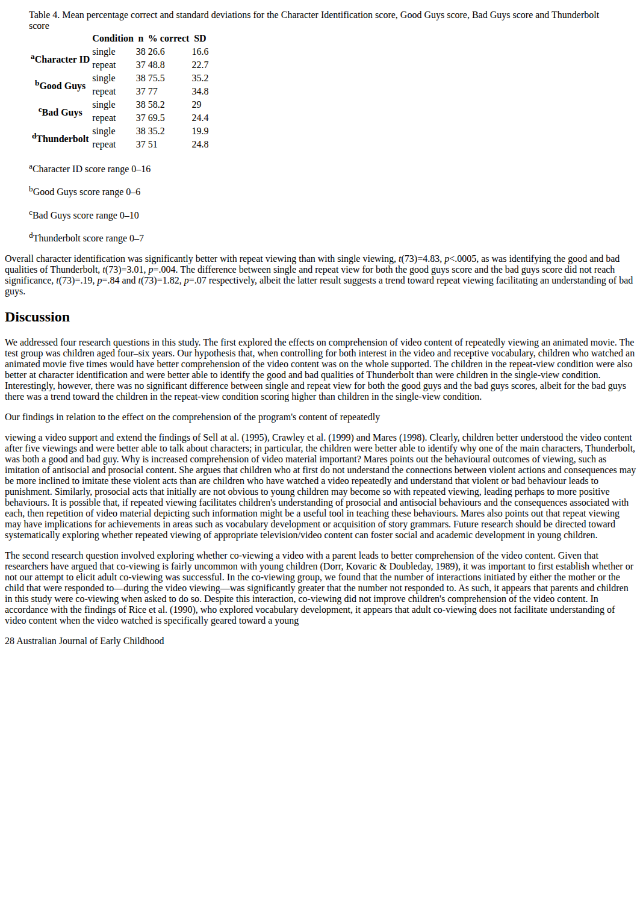Table 4. Mean percentage correct and standard deviations for the Character Identification score, Good Guys score, Bad Guys score and Thunderbolt score
| | Condition | n | % correct | SD |
| --- | --- | --- | --- | --- |
| a Character ID | single | 38 | 26.6 | 16.6 |
| repeat | 37 | 48.8 | 22.7 |
| b Good Guys | single | 38 | 75.5 | 35.2 |
| repeat | 37 | 77 | 34.8 |
| c Bad Guys | single | 38 | 58.2 | 29 |
| repeat | 37 | 69.5 | 24.4 |
| d Thunderbolt | single | 38 | 35.2 | 19.9 |
| repeat | 37 | 51 | 24.8 |
aCharacter ID score range 0–16
bGood Guys score range 0–6
cBad Guys score range 0–10
dThunderbolt score range 0–7
Overall character identification was significantly better with repeat viewing than with single viewing, t(73)=4.83, p<.0005, as was identifying the good and bad qualities of Thunderbolt, t(73)=3.01, p=.004. The difference between single and repeat view for both the good guys score and the bad guys score did not reach significance, t(73)=.19, p=.84 and t(73)=1.82, p=.07 respectively, albeit the latter result suggests a trend toward repeat viewing facilitating an understanding of bad guys.
Discussion
We addressed four research questions in this study. The first explored the effects on comprehension of video content of repeatedly viewing an animated movie. The test group was children aged four–six years. Our hypothesis that, when controlling for both interest in the video and receptive vocabulary, children who watched an animated movie five times would have better comprehension of the video content was on the whole supported. The children in the repeat-view condition were also better at character identification and were better able to identify the good and bad qualities of Thunderbolt than were children in the single-view condition. Interestingly, however, there was no significant difference between single and repeat view for both the good guys and the bad guys scores, albeit for the bad guys there was a trend toward the children in the repeat-view condition scoring higher than children in the single-view condition.
Our findings in relation to the effect on the comprehension of the program's content of repeatedly
viewing a video support and extend the findings of Sell at al. (1995), Crawley et al. (1999) and Mares (1998). Clearly, children better understood the video content after five viewings and were better able to talk about characters; in particular, the children were better able to identify why one of the main characters, Thunderbolt, was both a good and bad guy. Why is increased comprehension of video material important? Mares points out the behavioural outcomes of viewing, such as imitation of antisocial and prosocial content. She argues that children who at first do not understand the connections between violent actions and consequences may be more inclined to imitate these violent acts than are children who have watched a video repeatedly and understand that violent or bad behaviour leads to punishment. Similarly, prosocial acts that initially are not obvious to young children may become so with repeated viewing, leading perhaps to more positive behaviours. It is possible that, if repeated viewing facilitates children's understanding of prosocial and antisocial behaviours and the consequences associated with each, then repetition of video material depicting such information might be a useful tool in teaching these behaviours. Mares also points out that repeat viewing may have implications for achievements in areas such as vocabulary development or acquisition of story grammars. Future research should be directed toward systematically exploring whether repeated viewing of appropriate television/video content can foster social and academic development in young children.
The second research question involved exploring whether co-viewing a video with a parent leads to better comprehension of the video content. Given that researchers have argued that co-viewing is fairly uncommon with young children (Dorr, Kovaric & Doubleday, 1989), it was important to first establish whether or not our attempt to elicit adult co-viewing was successful. In the co-viewing group, we found that the number of interactions initiated by either the mother or the child that were responded to—during the video viewing—was significantly greater that the number not responded to. As such, it appears that parents and children in this study were co-viewing when asked to do so. Despite this interaction, co-viewing did not improve children's comprehension of the video content. In accordance with the findings of Rice et al. (1990), who explored vocabulary development, it appears that adult co-viewing does not facilitate understanding of video content when the video watched is specifically geared toward a young
28 Australian Journal of Early Childhood